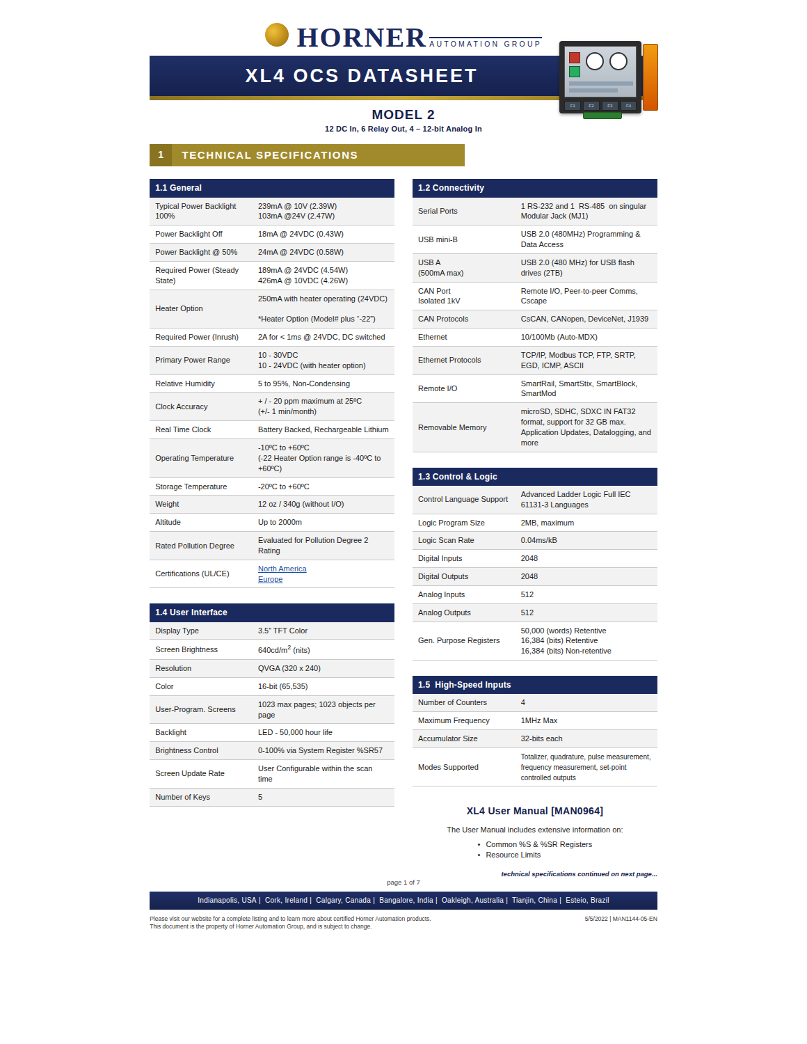HORNER AUTOMATION GROUP
F1 F2 F3 F4
XL4 OCS DATASHEET
MODEL 2
12 DC In, 6 Relay Out, 4 – 12-bit Analog In
1
TECHNICAL SPECIFICATIONS
1.1 General
| Typical Power Backlight 100% | 239mA @ 10V (2.39W) 103mA @24V (2.47W) |
| Power Backlight Off | 18mA @ 24VDC (0.43W) |
| Power Backlight @ 50% | 24mA @ 24VDC (0.58W) |
| Required Power (Steady State) | 189mA @ 24VDC (4.54W) 426mA @ 10VDC (4.26W) |
| Heater Option | 250mA with heater operating (24VDC) *Heater Option (Model# plus “-22”) |
| Required Power (Inrush) | 2A for < 1ms @ 24VDC, DC switched |
| Primary Power Range | 10 - 30VDC 10 - 24VDC (with heater option) |
| Relative Humidity | 5 to 95%, Non-Condensing |
| Clock Accuracy | + / - 20 ppm maximum at 25ºC (+/- 1 min/month) |
| Real Time Clock | Battery Backed, Rechargeable Lithium |
| Operating Temperature | -10ºC to +60ºC (-22 Heater Option range is -40ºC to +60ºC) |
| Storage Temperature | -20ºC to +60ºC |
| Weight | 12 oz / 340g (without I/O) |
| Altitude | Up to 2000m |
| Rated Pollution Degree | Evaluated for Pollution Degree 2 Rating |
| Certifications (UL/CE) | North America Europe |
1.4 User Interface
| Display Type | 3.5” TFT Color |
| Screen Brightness | 640cd/m 2 (nits) |
| Resolution | QVGA (320 x 240) |
| Color | 16-bit (65,535) |
| User-Program. Screens | 1023 max pages; 1023 objects per page |
| Backlight | LED - 50,000 hour life |
| Brightness Control | 0-100% via System Register %SR57 |
| Screen Update Rate | User Configurable within the scan time |
| Number of Keys | 5 |
1.2 Connectivity
| Serial Ports | 1 RS-232 and 1 RS-485 on singular Modular Jack (MJ1) |
| USB mini-B | USB 2.0 (480MHz) Programming & Data Access |
| USB A (500mA max) | USB 2.0 (480 MHz) for USB flash drives (2TB) |
| CAN Port Isolated 1kV | Remote I/O, Peer-to-peer Comms, Cscape |
| CAN Protocols | CsCAN, CANopen, DeviceNet, J1939 |
| Ethernet | 10/100Mb (Auto-MDX) |
| Ethernet Protocols | TCP/IP, Modbus TCP, FTP, SRTP, EGD, ICMP, ASCII |
| Remote I/O | SmartRail, SmartStix, SmartBlock, SmartMod |
| Removable Memory | microSD, SDHC, SDXC IN FAT32 format, support for 32 GB max. Application Updates, Datalogging, and more |
1.3 Control & Logic
| Control Language Support | Advanced Ladder Logic Full IEC 61131-3 Languages |
| Logic Program Size | 2MB, maximum |
| Logic Scan Rate | 0.04ms/kB |
| Digital Inputs | 2048 |
| Digital Outputs | 2048 |
| Analog Inputs | 512 |
| Analog Outputs | 512 |
| Gen. Purpose Registers | 50,000 (words) Retentive 16,384 (bits) Retentive 16,384 (bits) Non-retentive |
1.5 High-Speed Inputs
| Number of Counters | 4 |
| Maximum Frequency | 1MHz Max |
| Accumulator Size | 32-bits each |
| Modes Supported | Totalizer, quadrature, pulse measurement, frequency measurement, set-point controlled outputs |
XL4 User Manual [MAN0964]
The User Manual includes extensive information on:
Common %S & %SR Registers
Resource Limits
page 1 of 7
technical specifications continued on next page...
Indianapolis, USA | Cork, Ireland | Calgary, Canada | Bangalore, India | Oakleigh, Australia | Tianjin, China | Esteio, Brazil
Please visit our website for a complete listing and to learn more about certified Horner Automation products.
This document is the property of Horner Automation Group, and is subject to change.
5/5/2022 | MAN1144-05-EN